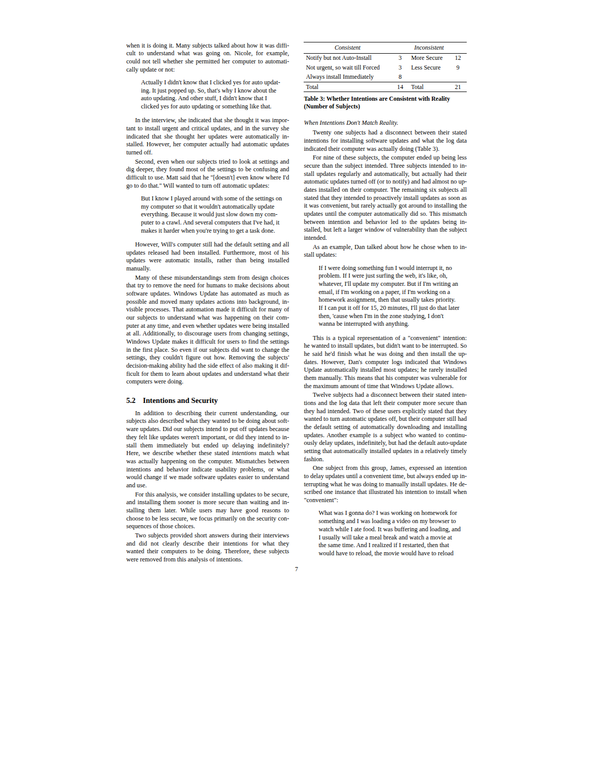when it is doing it. Many subjects talked about how it was difficult to understand what was going on. Nicole, for example, could not tell whether she permitted her computer to automatically update or not:
Actually I didn't know that I clicked yes for auto updating. It just popped up. So, that's why I know about the auto updating. And other stuff, I didn't know that I clicked yes for auto updating or something like that.
In the interview, she indicated that she thought it was important to install urgent and critical updates, and in the survey she indicated that she thought her updates were automatically installed. However, her computer actually had automatic updates turned off.
Second, even when our subjects tried to look at settings and dig deeper, they found most of the settings to be confusing and difficult to use. Matt said that he "[doesn't] even know where I'd go to do that." Will wanted to turn off automatic updates:
But I know I played around with some of the settings on my computer so that it wouldn't automatically update everything. Because it would just slow down my computer to a crawl. And several computers that I've had, it makes it harder when you're trying to get a task done.
However, Will's computer still had the default setting and all updates released had been installed. Furthermore, most of his updates were automatic installs, rather than being installed manually.
Many of these misunderstandings stem from design choices that try to remove the need for humans to make decisions about software updates. Windows Update has automated as much as possible and moved many updates actions into background, invisible processes. That automation made it difficult for many of our subjects to understand what was happening on their computer at any time, and even whether updates were being installed at all. Additionally, to discourage users from changing settings, Windows Update makes it difficult for users to find the settings in the first place. So even if our subjects did want to change the settings, they couldn't figure out how. Removing the subjects' decision-making ability had the side effect of also making it difficult for them to learn about updates and understand what their computers were doing.
5.2 Intentions and Security
In addition to describing their current understanding, our subjects also described what they wanted to be doing about software updates. Did our subjects intend to put off updates because they felt like updates weren't important, or did they intend to install them immediately but ended up delaying indefinitely? Here, we describe whether these stated intentions match what was actually happening on the computer. Mismatches between intentions and behavior indicate usability problems, or what would change if we made software updates easier to understand and use.
For this analysis, we consider installing updates to be secure, and installing them sooner is more secure than waiting and installing them later. While users may have good reasons to choose to be less secure, we focus primarily on the security consequences of those choices.
Two subjects provided short answers during their interviews and did not clearly describe their intentions for what they wanted their computers to be doing. Therefore, these subjects were removed from this analysis of intentions.
| Consistent | | Inconsistent | |
| --- | --- | --- | --- |
| Notify but not Auto-Install | 3 | More Secure | 12 |
| Not urgent, so wait till Forced | 3 | Less Secure | 9 |
| Always install Immediately | 8 | | |
| Total | 14 | Total | 21 |
Table 3: Whether Intentions are Consistent with Reality (Number of Subjects)
When Intentions Don't Match Reality.
Twenty one subjects had a disconnect between their stated intentions for installing software updates and what the log data indicated their computer was actually doing (Table 3).
For nine of these subjects, the computer ended up being less secure than the subject intended. Three subjects intended to install updates regularly and automatically, but actually had their automatic updates turned off (or to notify) and had almost no updates installed on their computer. The remaining six subjects all stated that they intended to proactively install updates as soon as it was convenient, but rarely actually got around to installing the updates until the computer automatically did so. This mismatch between intention and behavior led to the updates being installed, but left a larger window of vulnerability than the subject intended.
As an example, Dan talked about how he chose when to install updates:
If I were doing something fun I would interrupt it, no problem. If I were just surfing the web, it's like, oh, whatever, I'll update my computer. But if I'm writing an email, if I'm working on a paper, if I'm working on a homework assignment, then that usually takes priority. If I can put it off for 15, 20 minutes, I'll just do that later then, 'cause when I'm in the zone studying, I don't wanna be interrupted with anything.
This is a typical representation of a "convenient" intention: he wanted to install updates, but didn't want to be interrupted. So he said he'd finish what he was doing and then install the updates. However, Dan's computer logs indicated that Windows Update automatically installed most updates; he rarely installed them manually. This means that his computer was vulnerable for the maximum amount of time that Windows Update allows.
Twelve subjects had a disconnect between their stated intentions and the log data that left their computer more secure than they had intended. Two of these users explicitly stated that they wanted to turn automatic updates off, but their computer still had the default setting of automatically downloading and installing updates. Another example is a subject who wanted to continuously delay updates, indefinitely, but had the default auto-update setting that automatically installed updates in a relatively timely fashion.
One subject from this group, James, expressed an intention to delay updates until a convenient time, but always ended up interrupting what he was doing to manually install updates. He described one instance that illustrated his intention to install when "convenient":
What was I gonna do? I was working on homework for something and I was loading a video on my browser to watch while I ate food. It was buffering and loading, and I usually will take a meal break and watch a movie at the same time. And I realized if I restarted, then that would have to reload, the movie would have to reload
7